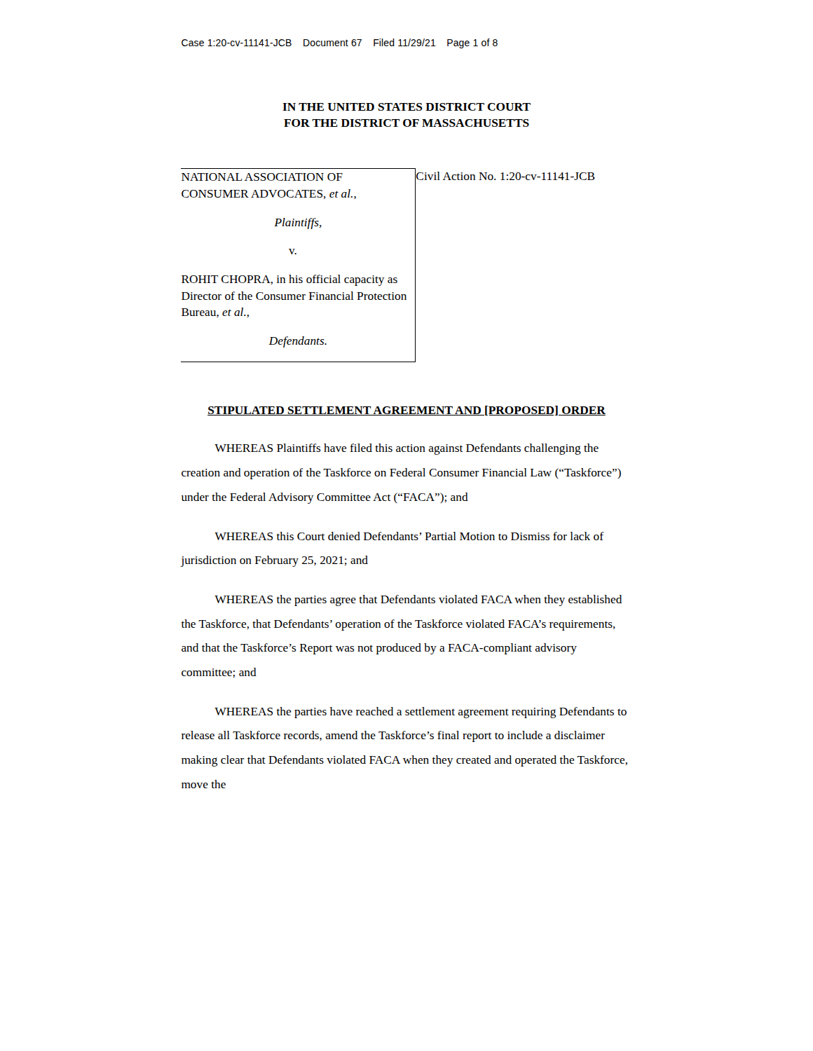Case 1:20-cv-11141-JCB Document 67 Filed 11/29/21 Page 1 of 8
IN THE UNITED STATES DISTRICT COURT
FOR THE DISTRICT OF MASSACHUSETTS
| NATIONAL ASSOCIATION OF CONSUMER ADVOCATES, et al. , Plaintiffs, v. ROHIT CHOPRA, in his official capacity as Director of the Consumer Financial Protection Bureau, et al. , Defendants. | Civil Action No. 1:20-cv-11141-JCB |
STIPULATED SETTLEMENT AGREEMENT AND [PROPOSED] ORDER
WHEREAS Plaintiffs have filed this action against Defendants challenging the creation and operation of the Taskforce on Federal Consumer Financial Law (“Taskforce”) under the Federal Advisory Committee Act (“FACA”); and
WHEREAS this Court denied Defendants’ Partial Motion to Dismiss for lack of jurisdiction on February 25, 2021; and
WHEREAS the parties agree that Defendants violated FACA when they established the Taskforce, that Defendants’ operation of the Taskforce violated FACA’s requirements, and that the Taskforce’s Report was not produced by a FACA-compliant advisory committee; and
WHEREAS the parties have reached a settlement agreement requiring Defendants to release all Taskforce records, amend the Taskforce’s final report to include a disclaimer making clear that Defendants violated FACA when they created and operated the Taskforce, move the